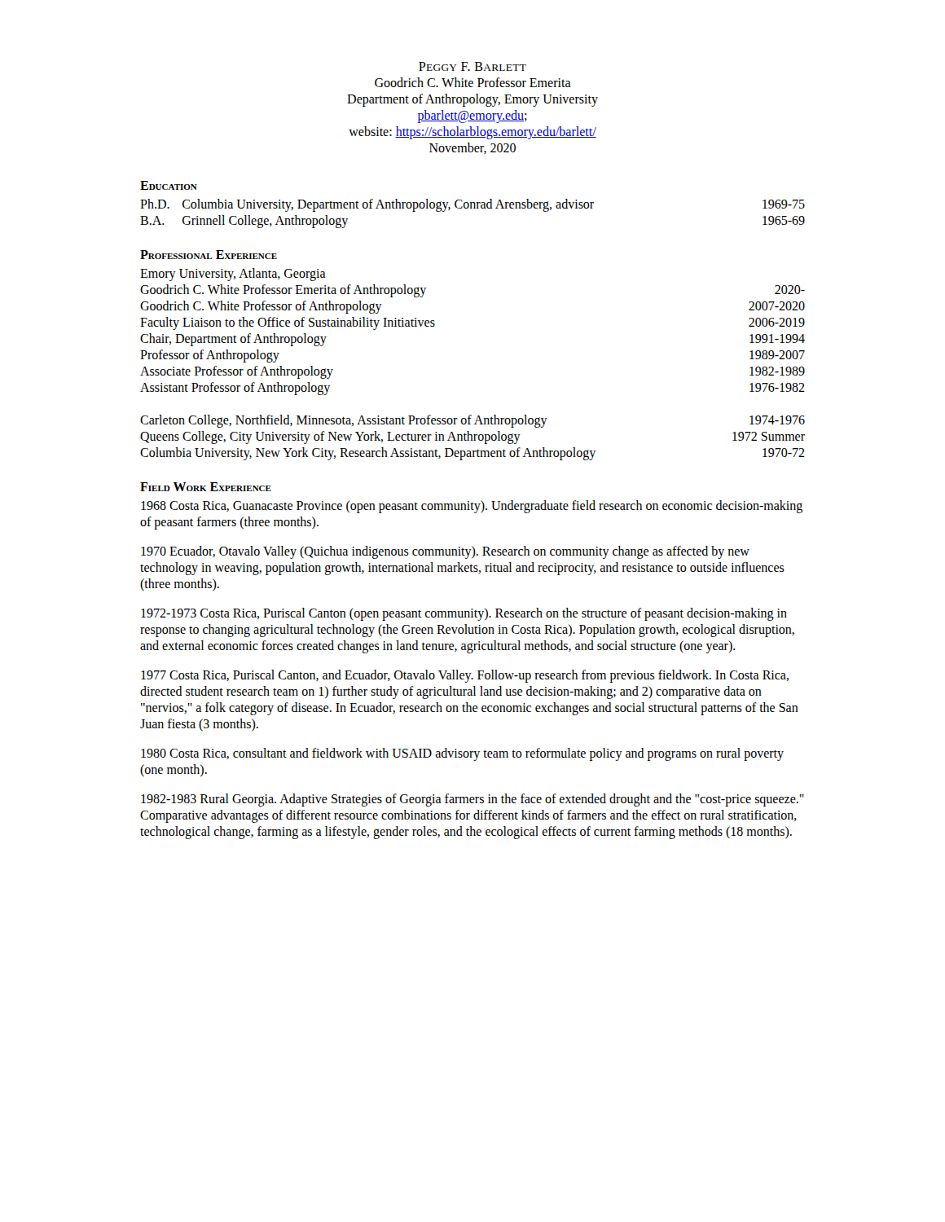PEGGY F. BARLETT
Goodrich C. White Professor Emerita
Department of Anthropology, Emory University
pbarlett@emory.edu;
website: https://scholarblogs.emory.edu/barlett/
November, 2020
Education
| Ph.D. | Columbia University, Department of Anthropology, Conrad Arensberg, advisor | 1969-75 |
| B.A. | Grinnell College, Anthropology | 1965-69 |
Professional Experience
Emory University, Atlanta, Georgia
| Goodrich C. White Professor Emerita of Anthropology | 2020- |
| Goodrich C. White Professor of Anthropology | 2007-2020 |
| Faculty Liaison to the Office of Sustainability Initiatives | 2006-2019 |
| Chair, Department of Anthropology | 1991-1994 |
| Professor of Anthropology | 1989-2007 |
| Associate Professor of Anthropology | 1982-1989 |
| Assistant Professor of Anthropology | 1976-1982 |
| Carleton College, Northfield, Minnesota, Assistant Professor of Anthropology | 1974-1976 |
| Queens College, City University of New York, Lecturer in Anthropology | 1972 Summer |
| Columbia University, New York City, Research Assistant, Department of Anthropology | 1970-72 |
Field Work Experience
1968 Costa Rica, Guanacaste Province (open peasant community). Undergraduate field research on economic decision-making of peasant farmers (three months).
1970 Ecuador, Otavalo Valley (Quichua indigenous community). Research on community change as affected by new technology in weaving, population growth, international markets, ritual and reciprocity, and resistance to outside influences (three months).
1972-1973 Costa Rica, Puriscal Canton (open peasant community). Research on the structure of peasant decision-making in response to changing agricultural technology (the Green Revolution in Costa Rica). Population growth, ecological disruption, and external economic forces created changes in land tenure, agricultural methods, and social structure (one year).
1977 Costa Rica, Puriscal Canton, and Ecuador, Otavalo Valley. Follow-up research from previous fieldwork. In Costa Rica, directed student research team on 1) further study of agricultural land use decision-making; and 2) comparative data on "nervios," a folk category of disease. In Ecuador, research on the economic exchanges and social structural patterns of the San Juan fiesta (3 months).
1980 Costa Rica, consultant and fieldwork with USAID advisory team to reformulate policy and programs on rural poverty (one month).
1982-1983 Rural Georgia. Adaptive Strategies of Georgia farmers in the face of extended drought and the "cost-price squeeze." Comparative advantages of different resource combinations for different kinds of farmers and the effect on rural stratification, technological change, farming as a lifestyle, gender roles, and the ecological effects of current farming methods (18 months).